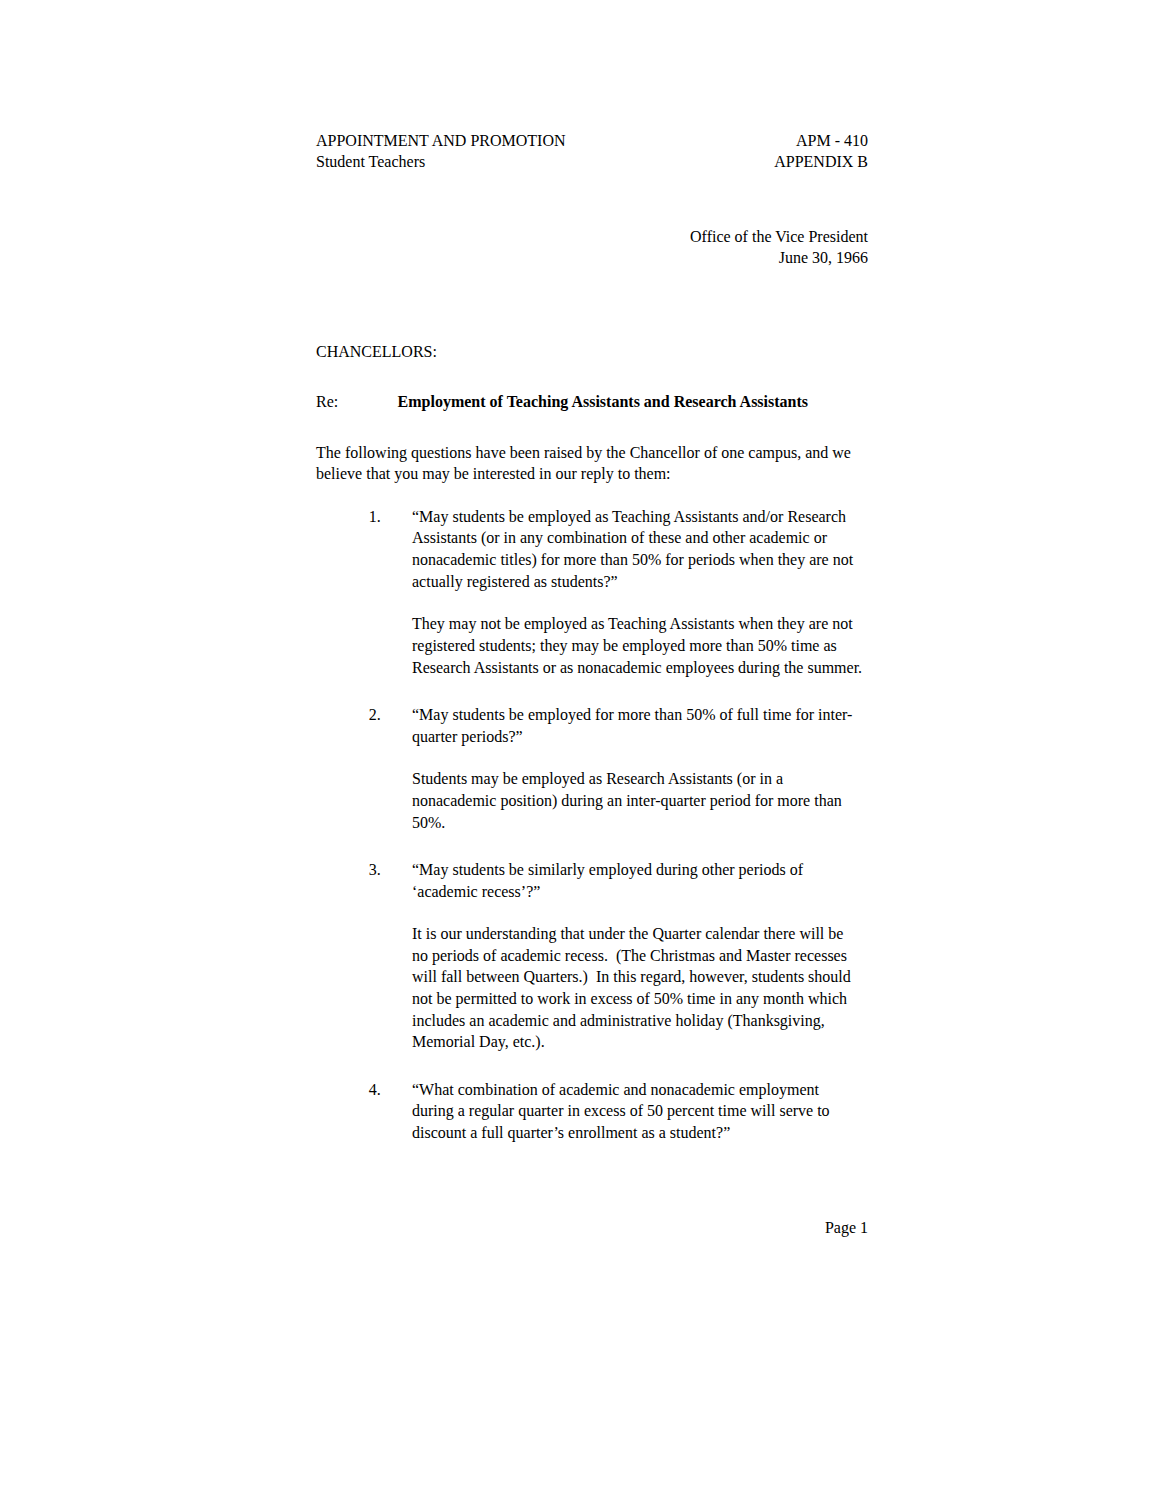APPOINTMENT AND PROMOTION
APM - 410
Student Teachers
APPENDIX B
Office of the Vice President
June 30, 1966
CHANCELLORS:
Re:
Employment of Teaching Assistants and Research Assistants
The following questions have been raised by the Chancellor of one campus, and we believe that you may be interested in our reply to them:
1.
“May students be employed as Teaching Assistants and/or Research Assistants (or in any combination of these and other academic or nonacademic titles) for more than 50% for periods when they are not actually registered as students?”
They may not be employed as Teaching Assistants when they are not registered students; they may be employed more than 50% time as Research Assistants or as nonacademic employees during the summer.
2.
“May students be employed for more than 50% of full time for inter-quarter periods?”
Students may be employed as Research Assistants (or in a nonacademic position) during an inter-quarter period for more than 50%.
3.
“May students be similarly employed during other periods of ‘academic recess’?”
It is our understanding that under the Quarter calendar there will be no periods of academic recess. (The Christmas and Master recesses will fall between Quarters.) In this regard, however, students should not be permitted to work in excess of 50% time in any month which includes an academic and administrative holiday (Thanksgiving, Memorial Day, etc.).
4.
“What combination of academic and nonacademic employment during a regular quarter in excess of 50 percent time will serve to discount a full quarter’s enrollment as a student?”
Page 1